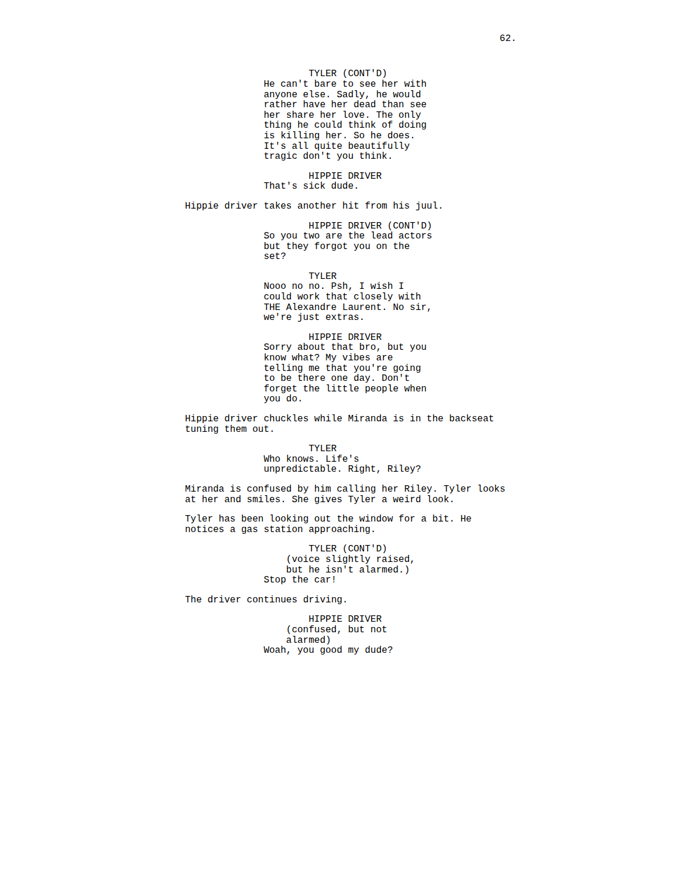62.
TYLER (CONT'D)
He can't bare to see her with anyone else. Sadly, he would rather have her dead than see her share her love. The only thing he could think of doing is killing her. So he does. It's all quite beautifully tragic don't you think.
HIPPIE DRIVER
That's sick dude.
Hippie driver takes another hit from his juul.
HIPPIE DRIVER (CONT'D)
So you two are the lead actors but they forgot you on the set?
TYLER
Nooo no no. Psh, I wish I could work that closely with THE Alexandre Laurent. No sir, we're just extras.
HIPPIE DRIVER
Sorry about that bro, but you know what? My vibes are telling me that you're going to be there one day. Don't forget the little people when you do.
Hippie driver chuckles while Miranda is in the backseat tuning them out.
TYLER
Who knows. Life's unpredictable. Right, Riley?
Miranda is confused by him calling her Riley. Tyler looks at her and smiles. She gives Tyler a weird look.
Tyler has been looking out the window for a bit. He notices a gas station approaching.
TYLER (CONT'D)
(voice slightly raised,
but he isn't alarmed.)
Stop the car!
The driver continues driving.
HIPPIE DRIVER
(confused, but not
alarmed)
Woah, you good my dude?